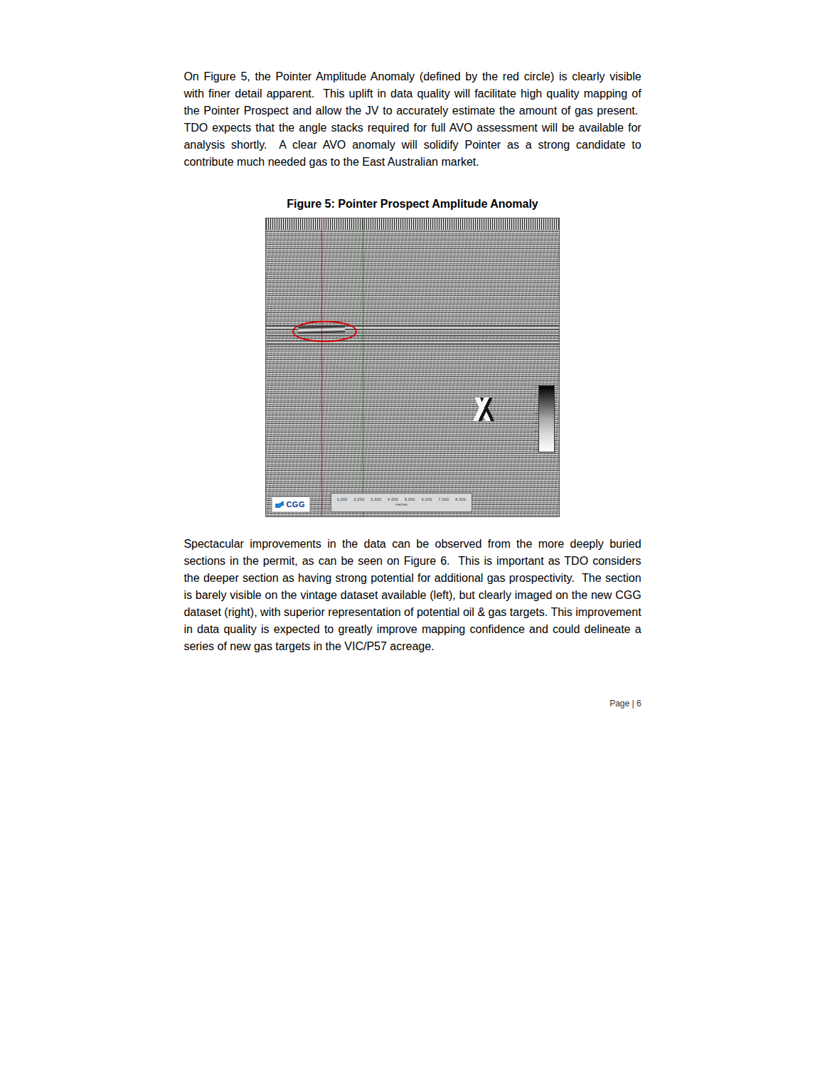On Figure 5, the Pointer Amplitude Anomaly (defined by the red circle) is clearly visible with finer detail apparent. This uplift in data quality will facilitate high quality mapping of the Pointer Prospect and allow the JV to accurately estimate the amount of gas present. TDO expects that the angle stacks required for full AVO assessment will be available for analysis shortly. A clear AVO anomaly will solidify Pointer as a strong candidate to contribute much needed gas to the East Australian market.
Figure 5: Pointer Prospect Amplitude Anomaly
0.000 0.500 1.000 1.500 2.000 2.500 3.000 3.500
1,000 2,000 3,000 4,000 5,000 6,000 7,000 8,000
metres
CGG
Spectacular improvements in the data can be observed from the more deeply buried sections in the permit, as can be seen on Figure 6. This is important as TDO considers the deeper section as having strong potential for additional gas prospectivity. The section is barely visible on the vintage dataset available (left), but clearly imaged on the new CGG dataset (right), with superior representation of potential oil & gas targets. This improvement in data quality is expected to greatly improve mapping confidence and could delineate a series of new gas targets in the VIC/P57 acreage.
Page | 6